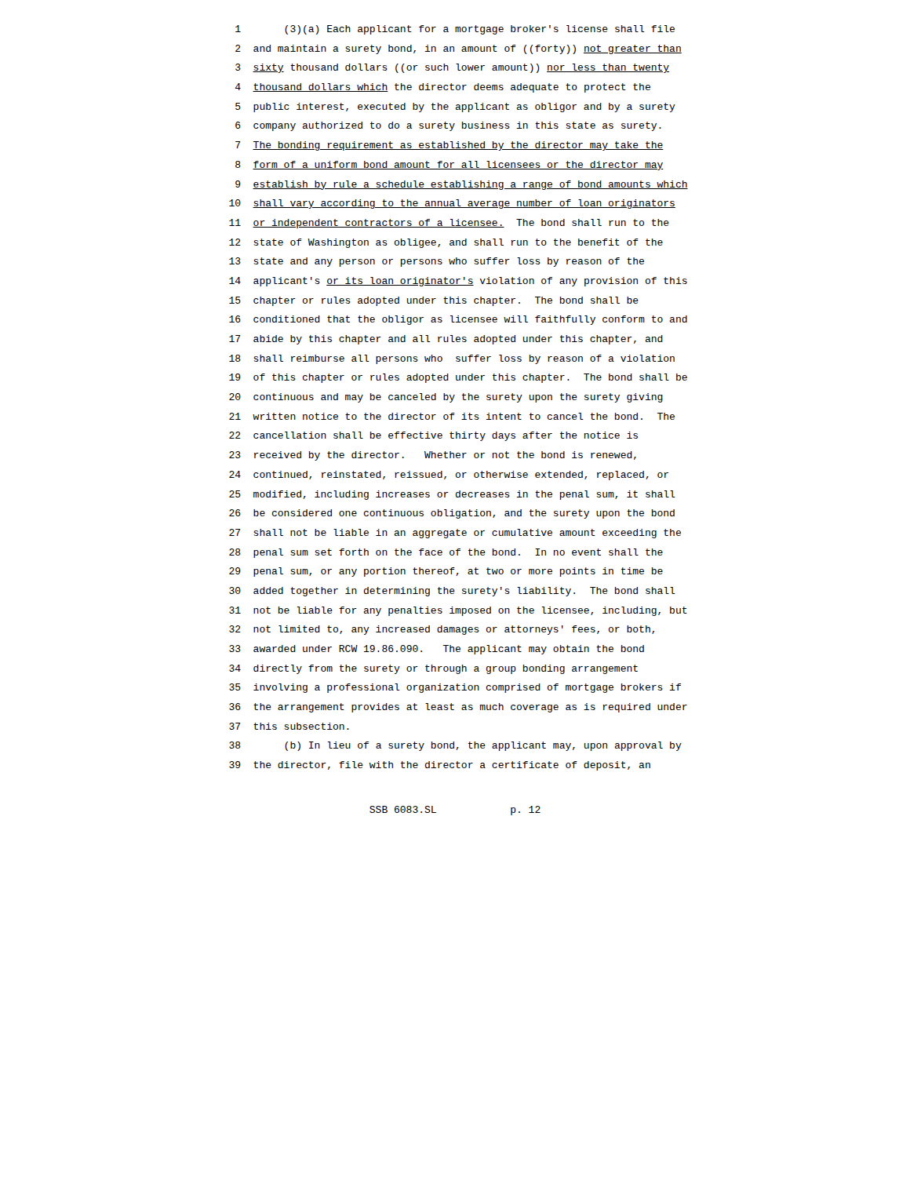(3)(a) Each applicant for a mortgage broker's license shall file
and maintain a surety bond, in an amount of ((forty)) not greater than
sixty thousand dollars ((or such lower amount)) nor less than twenty
thousand dollars which the director deems adequate to protect the
public interest, executed by the applicant as obligor and by a surety
company authorized to do a surety business in this state as surety.
The bonding requirement as established by the director may take the
form of a uniform bond amount for all licensees or the director may
establish by rule a schedule establishing a range of bond amounts which
shall vary according to the annual average number of loan originators
or independent contractors of a licensee. The bond shall run to the
state of Washington as obligee, and shall run to the benefit of the
state and any person or persons who suffer loss by reason of the
applicant's or its loan originator's violation of any provision of this
chapter or rules adopted under this chapter. The bond shall be
conditioned that the obligor as licensee will faithfully conform to and
abide by this chapter and all rules adopted under this chapter, and
shall reimburse all persons who suffer loss by reason of a violation
of this chapter or rules adopted under this chapter. The bond shall be
continuous and may be canceled by the surety upon the surety giving
written notice to the director of its intent to cancel the bond. The
cancellation shall be effective thirty days after the notice is
received by the director. Whether or not the bond is renewed,
continued, reinstated, reissued, or otherwise extended, replaced, or
modified, including increases or decreases in the penal sum, it shall
be considered one continuous obligation, and the surety upon the bond
shall not be liable in an aggregate or cumulative amount exceeding the
penal sum set forth on the face of the bond. In no event shall the
penal sum, or any portion thereof, at two or more points in time be
added together in determining the surety's liability. The bond shall
not be liable for any penalties imposed on the licensee, including, but
not limited to, any increased damages or attorneys' fees, or both,
awarded under RCW 19.86.090. The applicant may obtain the bond
directly from the surety or through a group bonding arrangement
involving a professional organization comprised of mortgage brokers if
the arrangement provides at least as much coverage as is required under
this subsection.
(b) In lieu of a surety bond, the applicant may, upon approval by
the director, file with the director a certificate of deposit, an
SSB 6083.SL p. 12